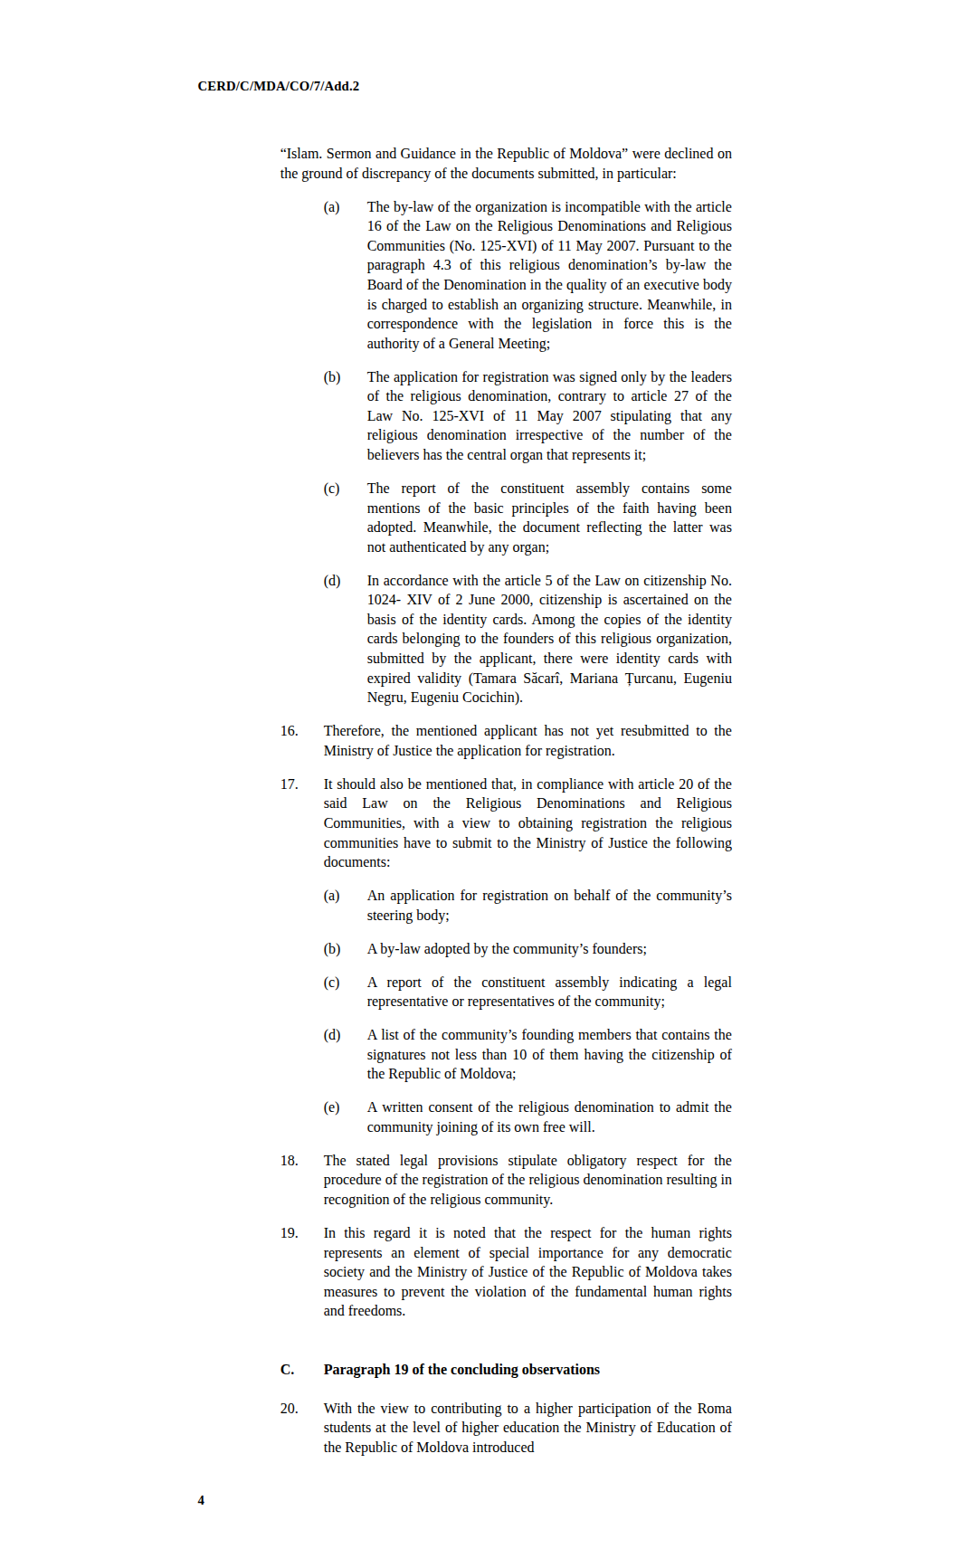CERD/C/MDA/CO/7/Add.2
“Islam. Sermon and Guidance in the Republic of Moldova” were declined on the ground of discrepancy of the documents submitted, in particular:
(a) The by-law of the organization is incompatible with the article 16 of the Law on the Religious Denominations and Religious Communities (No. 125-XVI) of 11 May 2007. Pursuant to the paragraph 4.3 of this religious denomination’s by-law the Board of the Denomination in the quality of an executive body is charged to establish an organizing structure. Meanwhile, in correspondence with the legislation in force this is the authority of a General Meeting;
(b) The application for registration was signed only by the leaders of the religious denomination, contrary to article 27 of the Law No. 125-XVI of 11 May 2007 stipulating that any religious denomination irrespective of the number of the believers has the central organ that represents it;
(c) The report of the constituent assembly contains some mentions of the basic principles of the faith having been adopted. Meanwhile, the document reflecting the latter was not authenticated by any organ;
(d) In accordance with the article 5 of the Law on citizenship No. 1024- XIV of 2 June 2000, citizenship is ascertained on the basis of the identity cards. Among the copies of the identity cards belonging to the founders of this religious organization, submitted by the applicant, there were identity cards with expired validity (Tamara Săcarî, Mariana Țurcanu, Eugeniu Negru, Eugeniu Cocichin).
16. Therefore, the mentioned applicant has not yet resubmitted to the Ministry of Justice the application for registration.
17. It should also be mentioned that, in compliance with article 20 of the said Law on the Religious Denominations and Religious Communities, with a view to obtaining registration the religious communities have to submit to the Ministry of Justice the following documents:
(a) An application for registration on behalf of the community’s steering body;
(b) A by-law adopted by the community’s founders;
(c) A report of the constituent assembly indicating a legal representative or representatives of the community;
(d) A list of the community’s founding members that contains the signatures not less than 10 of them having the citizenship of the Republic of Moldova;
(e) A written consent of the religious denomination to admit the community joining of its own free will.
18. The stated legal provisions stipulate obligatory respect for the procedure of the registration of the religious denomination resulting in recognition of the religious community.
19. In this regard it is noted that the respect for the human rights represents an element of special importance for any democratic society and the Ministry of Justice of the Republic of Moldova takes measures to prevent the violation of the fundamental human rights and freedoms.
C. Paragraph 19 of the concluding observations
20. With the view to contributing to a higher participation of the Roma students at the level of higher education the Ministry of Education of the Republic of Moldova introduced
4